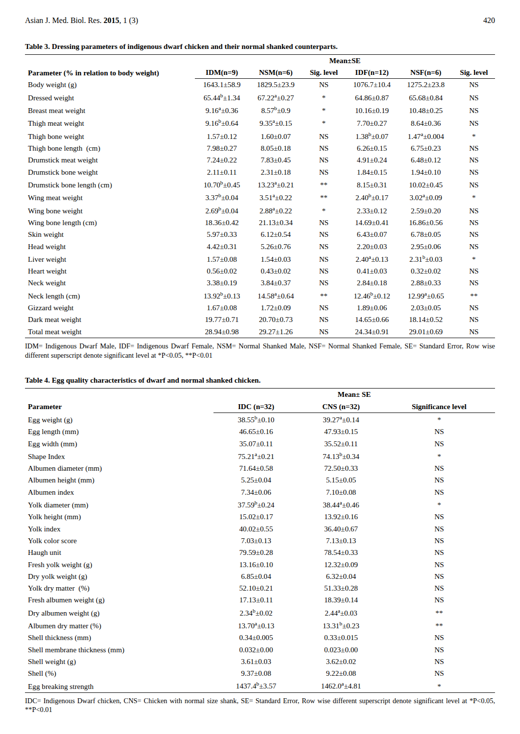Asian J. Med. Biol. Res. 2015, 1 (3) 420
Table 3. Dressing parameters of indigenous dwarf chicken and their normal shanked counterparts.
| Parameter (% in relation to body weight) | Mean±SE |
| --- | --- |
| IDM(n=9) | NSM(n=6) | Sig. level | IDF(n=12) | NSF(n=6) | Sig. level |
| Body weight (g) | 1643.1±58.9 | 1829.5±23.9 | NS | 1076.7±10.4 | 1275.2±23.8 | NS |
| Dressed weight | 65.44 b ±1.34 | 67.22 a ±0.27 | * | 64.86±0.87 | 65.68±0.84 | NS |
| Breast meat weight | 9.16 a ±0.36 | 8.57 b ±0.9 | * | 10.16±0.19 | 10.48±0.25 | NS |
| Thigh meat weight | 9.16 b ±0.64 | 9.35 a ±0.15 | * | 7.70±0.27 | 8.64±0.36 | NS |
| Thigh bone weight | 1.57±0.12 | 1.60±0.07 | NS | 1.38 b ±0.07 | 1.47 a ±0.004 | * |
| Thigh bone length (cm) | 7.98±0.27 | 8.05±0.18 | NS | 6.26±0.15 | 6.75±0.23 | NS |
| Drumstick meat weight | 7.24±0.22 | 7.83±0.45 | NS | 4.91±0.24 | 6.48±0.12 | NS |
| Drumstick bone weight | 2.11±0.11 | 2.31±0.18 | NS | 1.84±0.15 | 1.94±0.10 | NS |
| Drumstick bone length (cm) | 10.70 b ±0.45 | 13.23 a ±0.21 | ** | 8.15±0.31 | 10.02±0.45 | NS |
| Wing meat weight | 3.37 b ±0.04 | 3.51 a ±0.22 | ** | 2.40 b ±0.17 | 3.02 a ±0.09 | * |
| Wing bone weight | 2.69 b ±0.04 | 2.88 a ±0.22 | * | 2.33±0.12 | 2.59±0.20 | NS |
| Wing bone length (cm) | 18.36±0.42 | 21.13±0.34 | NS | 14.69±0.41 | 16.86±0.56 | NS |
| Skin weight | 5.97±0.33 | 6.12±0.54 | NS | 6.43±0.07 | 6.78±0.05 | NS |
| Head weight | 4.42±0.31 | 5.26±0.76 | NS | 2.20±0.03 | 2.95±0.06 | NS |
| Liver weight | 1.57±0.08 | 1.54±0.03 | NS | 2.40 a ±0.13 | 2.31 b ±0.03 | * |
| Heart weight | 0.56±0.02 | 0.43±0.02 | NS | 0.41±0.03 | 0.32±0.02 | NS |
| Neck weight | 3.38±0.19 | 3.84±0.37 | NS | 2.84±0.18 | 2.88±0.33 | NS |
| Neck length (cm) | 13.92 b ±0.13 | 14.58 a ±0.64 | ** | 12.46 b ±0.12 | 12.99 a ±0.65 | ** |
| Gizzard weight | 1.67±0.08 | 1.72±0.09 | NS | 1.89±0.06 | 2.03±0.05 | NS |
| Dark meat weight | 19.77±0.71 | 20.70±0.73 | NS | 14.65±0.66 | 18.14±0.52 | NS |
| Total meat weight | 28.94±0.98 | 29.27±1.26 | NS | 24.34±0.91 | 29.01±0.69 | NS |
IDM= Indigenous Dwarf Male, IDF= Indigenous Dwarf Female, NSM= Normal Shanked Male, NSF= Normal Shanked Female, SE= Standard Error, Row wise different superscript denote significant level at *P<0.05, **P<0.01
Table 4. Egg quality characteristics of dwarf and normal shanked chicken.
| Parameter | Mean± SE |
| --- | --- |
| IDC (n=32) | CNS (n=32) | Significance level |
| Egg weight (g) | 38.55 b ±0.10 | 39.27 a ±0.14 | * |
| Egg length (mm) | 46.65±0.16 | 47.93±0.15 | NS |
| Egg width (mm) | 35.07±0.11 | 35.52±0.11 | NS |
| Shape Index | 75.21 a ±0.21 | 74.13 b ±0.34 | * |
| Albumen diameter (mm) | 71.64±0.58 | 72.50±0.33 | NS |
| Albumen height (mm) | 5.25±0.04 | 5.15±0.05 | NS |
| Albumen index | 7.34±0.06 | 7.10±0.08 | NS |
| Yolk diameter (mm) | 37.59 b ±0.24 | 38.44 a ±0.46 | * |
| Yolk height (mm) | 15.02±0.17 | 13.92±0.16 | NS |
| Yolk index | 40.02±0.55 | 36.40±0.67 | NS |
| Yolk color score | 7.03±0.13 | 7.13±0.13 | NS |
| Haugh unit | 79.59±0.28 | 78.54±0.33 | NS |
| Fresh yolk weight (g) | 13.16±0.10 | 12.32±0.09 | NS |
| Dry yolk weight (g) | 6.85±0.04 | 6.32±0.04 | NS |
| Yolk dry matter (%) | 52.10±0.21 | 51.33±0.28 | NS |
| Fresh albumen weight (g) | 17.13±0.11 | 18.39±0.14 | NS |
| Dry albumen weight (g) | 2.34 b ±0.02 | 2.44 a ±0.03 | ** |
| Albumen dry matter (%) | 13.70 a ±0.13 | 13.31 b ±0.23 | ** |
| Shell thickness (mm) | 0.34±0.005 | 0.33±0.015 | NS |
| Shell membrane thickness (mm) | 0.032±0.00 | 0.023±0.00 | NS |
| Shell weight (g) | 3.61±0.03 | 3.62±0.02 | NS |
| Shell (%) | 9.37±0.08 | 9.22±0.08 | NS |
| Egg breaking strength | 1437.4 b ±3.57 | 1462.0 a ±4.81 | * |
IDC= Indigenous Dwarf chicken, CNS= Chicken with normal size shank, SE= Standard Error, Row wise different superscript denote significant level at *P<0.05, **P<0.01